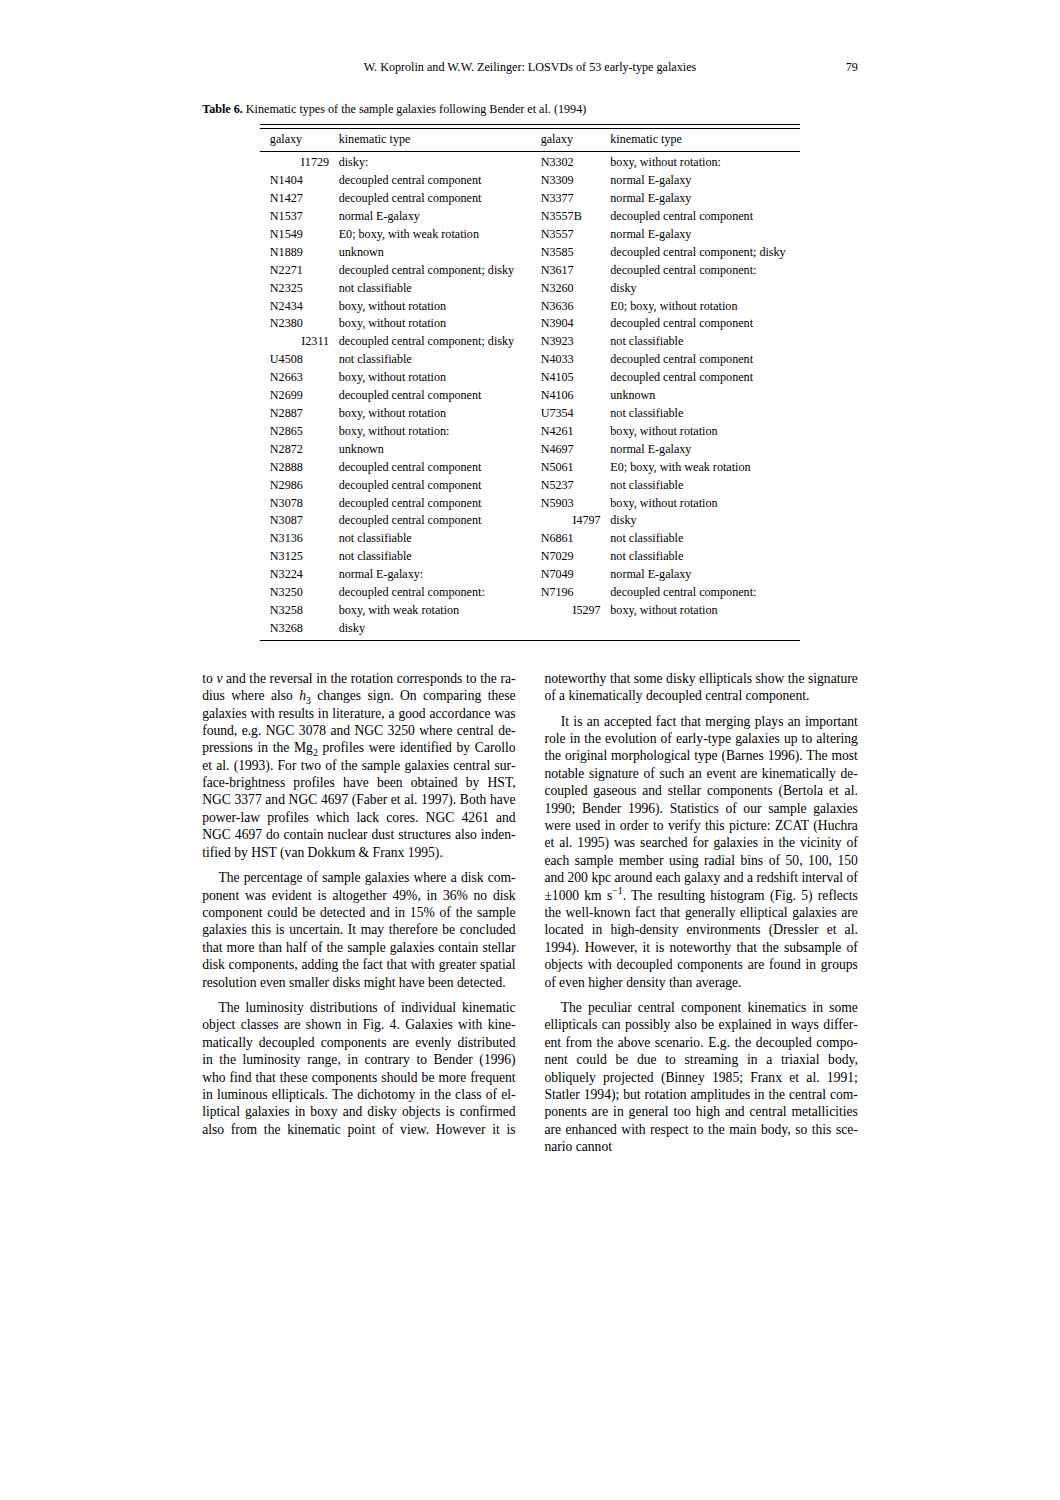W. Koprolin and W.W. Zeilinger: LOSVDs of 53 early-type galaxies 79
Table 6. Kinematic types of the sample galaxies following Bender et al. (1994)
| galaxy | kinematic type | galaxy | kinematic type |
| I1729 | disky: | N3302 | boxy, without rotation: |
| N1404 | decoupled central component | N3309 | normal E-galaxy |
| N1427 | decoupled central component | N3377 | normal E-galaxy |
| N1537 | normal E-galaxy | N3557B | decoupled central component |
| N1549 | E0; boxy, with weak rotation | N3557 | normal E-galaxy |
| N1889 | unknown | N3585 | decoupled central component; disky |
| N2271 | decoupled central component; disky | N3617 | decoupled central component: |
| N2325 | not classifiable | N3260 | disky |
| N2434 | boxy, without rotation | N3636 | E0; boxy, without rotation |
| N2380 | boxy, without rotation | N3904 | decoupled central component |
| I2311 | decoupled central component; disky | N3923 | not classifiable |
| U4508 | not classifiable | N4033 | decoupled central component |
| N2663 | boxy, without rotation | N4105 | decoupled central component |
| N2699 | decoupled central component | N4106 | unknown |
| N2887 | boxy, without rotation | U7354 | not classifiable |
| N2865 | boxy, without rotation: | N4261 | boxy, without rotation |
| N2872 | unknown | N4697 | normal E-galaxy |
| N2888 | decoupled central component | N5061 | E0; boxy, with weak rotation |
| N2986 | decoupled central component | N5237 | not classifiable |
| N3078 | decoupled central component | N5903 | boxy, without rotation |
| N3087 | decoupled central component | I4797 | disky |
| N3136 | not classifiable | N6861 | not classifiable |
| N3125 | not classifiable | N7029 | not classifiable |
| N3224 | normal E-galaxy: | N7049 | normal E-galaxy |
| N3250 | decoupled central component: | N7196 | decoupled central component: |
| N3258 | boxy, with weak rotation | I5297 | boxy, without rotation |
| N3268 | disky | | |
to v and the reversal in the rotation corresponds to the radius where also h3 changes sign. On comparing these galaxies with results in literature, a good accordance was found, e.g. NGC 3078 and NGC 3250 where central depressions in the Mg2 profiles were identified by Carollo et al. (1993). For two of the sample galaxies central surface-brightness profiles have been obtained by HST, NGC 3377 and NGC 4697 (Faber et al. 1997). Both have power-law profiles which lack cores. NGC 4261 and NGC 4697 do contain nuclear dust structures also indentified by HST (van Dokkum & Franx 1995).
The percentage of sample galaxies where a disk component was evident is altogether 49%, in 36% no disk component could be detected and in 15% of the sample galaxies this is uncertain. It may therefore be concluded that more than half of the sample galaxies contain stellar disk components, adding the fact that with greater spatial resolution even smaller disks might have been detected.
The luminosity distributions of individual kinematic object classes are shown in Fig. 4. Galaxies with kinematically decoupled components are evenly distributed in the luminosity range, in contrary to Bender (1996) who find that these components should be more frequent in luminous ellipticals. The dichotomy in the class of elliptical galaxies in boxy and disky objects is confirmed also from the kinematic point of view. However it is noteworthy that some disky ellipticals show the signature of a kinematically decoupled central component.
It is an accepted fact that merging plays an important role in the evolution of early-type galaxies up to altering the original morphological type (Barnes 1996). The most notable signature of such an event are kinematically decoupled gaseous and stellar components (Bertola et al. 1990; Bender 1996). Statistics of our sample galaxies were used in order to verify this picture: ZCAT (Huchra et al. 1995) was searched for galaxies in the vicinity of each sample member using radial bins of 50, 100, 150 and 200 kpc around each galaxy and a redshift interval of ±1000 km s−1. The resulting histogram (Fig. 5) reflects the well-known fact that generally elliptical galaxies are located in high-density environments (Dressler et al. 1994). However, it is noteworthy that the subsample of objects with decoupled components are found in groups of even higher density than average.
The peculiar central component kinematics in some ellipticals can possibly also be explained in ways different from the above scenario. E.g. the decoupled component could be due to streaming in a triaxial body, obliquely projected (Binney 1985; Franx et al. 1991; Statler 1994); but rotation amplitudes in the central components are in general too high and central metallicities are enhanced with respect to the main body, so this scenario cannot